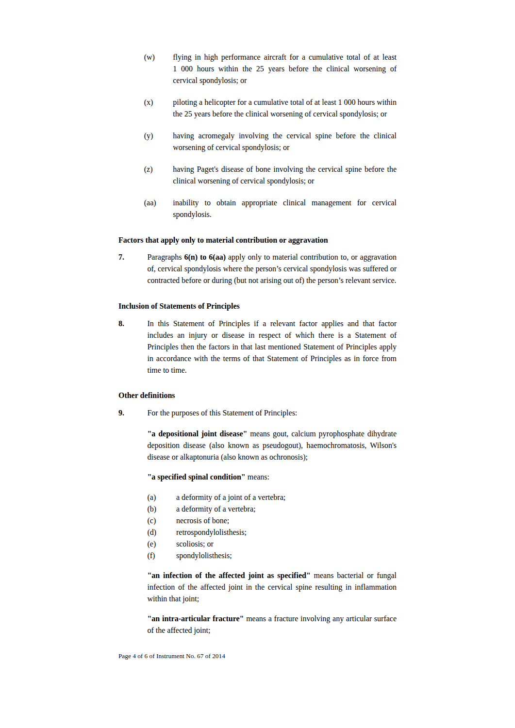(w)
flying in high performance aircraft for a cumulative total of at least 1 000 hours within the 25 years before the clinical worsening of cervical spondylosis; or
(x)
piloting a helicopter for a cumulative total of at least 1 000 hours within the 25 years before the clinical worsening of cervical spondylosis; or
(y)
having acromegaly involving the cervical spine before the clinical worsening of cervical spondylosis; or
(z)
having Paget's disease of bone involving the cervical spine before the clinical worsening of cervical spondylosis; or
(aa)
inability to obtain appropriate clinical management for cervical spondylosis.
Factors that apply only to material contribution or aggravation
7.
Paragraphs 6(n) to 6(aa) apply only to material contribution to, or aggravation of, cervical spondylosis where the person’s cervical spondylosis was suffered or contracted before or during (but not arising out of) the person’s relevant service.
Inclusion of Statements of Principles
8.
In this Statement of Principles if a relevant factor applies and that factor includes an injury or disease in respect of which there is a Statement of Principles then the factors in that last mentioned Statement of Principles apply in accordance with the terms of that Statement of Principles as in force from time to time.
Other definitions
9.
For the purposes of this Statement of Principles:
"a depositional joint disease" means gout, calcium pyrophosphate dihydrate deposition disease (also known as pseudogout), haemochromatosis, Wilson's disease or alkaptonuria (also known as ochronosis);
"a specified spinal condition" means:
(a)
a deformity of a joint of a vertebra;
(b)
a deformity of a vertebra;
(c)
necrosis of bone;
(d)
retrospondylolisthesis;
(e)
scoliosis; or
(f)
spondylolisthesis;
"an infection of the affected joint as specified" means bacterial or fungal infection of the affected joint in the cervical spine resulting in inflammation within that joint;
"an intra-articular fracture" means a fracture involving any articular surface of the affected joint;
Page 4 of 6 of Instrument No. 67 of 2014